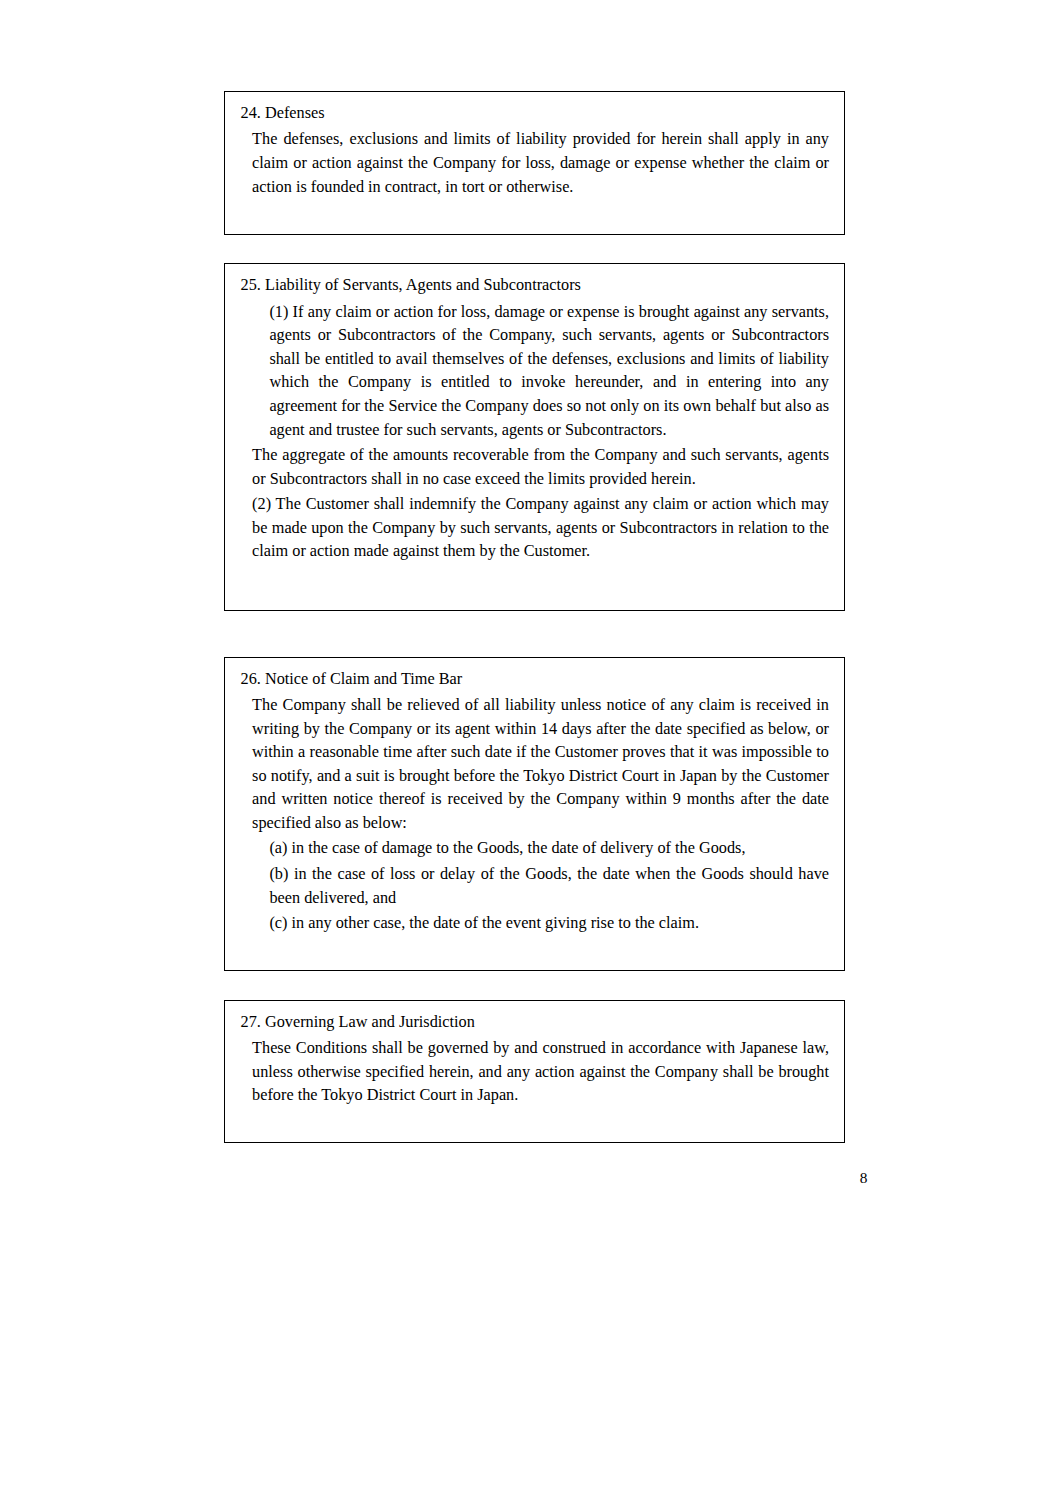24. Defenses
The defenses, exclusions and limits of liability provided for herein shall apply in any claim or action against the Company for loss, damage or expense whether the claim or action is founded in contract, in tort or otherwise.
25. Liability of Servants, Agents and Subcontractors
(1) If any claim or action for loss, damage or expense is brought against any servants, agents or Subcontractors of the Company, such servants, agents or Subcontractors shall be entitled to avail themselves of the defenses, exclusions and limits of liability which the Company is entitled to invoke hereunder, and in entering into any agreement for the Service the Company does so not only on its own behalf but also as agent and trustee for such servants, agents or Subcontractors.
The aggregate of the amounts recoverable from the Company and such servants, agents or Subcontractors shall in no case exceed the limits provided herein.
(2) The Customer shall indemnify the Company against any claim or action which may be made upon the Company by such servants, agents or Subcontractors in relation to the claim or action made against them by the Customer.
26. Notice of Claim and Time Bar
The Company shall be relieved of all liability unless notice of any claim is received in writing by the Company or its agent within 14 days after the date specified as below, or within a reasonable time after such date if the Customer proves that it was impossible to so notify, and a suit is brought before the Tokyo District Court in Japan by the Customer and written notice thereof is received by the Company within 9 months after the date specified also as below:
(a) in the case of damage to the Goods, the date of delivery of the Goods,
(b) in the case of loss or delay of the Goods, the date when the Goods should have been delivered, and
(c) in any other case, the date of the event giving rise to the claim.
27. Governing Law and Jurisdiction
These Conditions shall be governed by and construed in accordance with Japanese law, unless otherwise specified herein, and any action against the Company shall be brought before the Tokyo District Court in Japan.
8